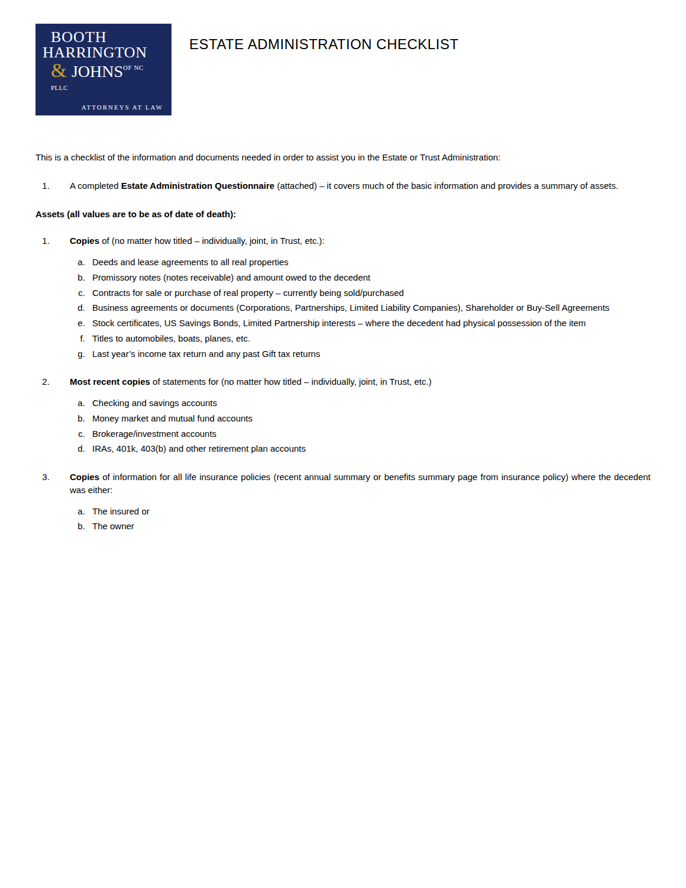BOOTH
HARRINGTON
& JOHNS OF NC
PLLC
ATTORNEYS AT LAW
ESTATE ADMINISTRATION CHECKLIST
This is a checklist of the information and documents needed in order to assist you in the Estate or Trust Administration:
A completed Estate Administration Questionnaire (attached) – it covers much of the basic information and provides a summary of assets.
Assets (all values are to be as of date of death):
Copies of (no matter how titled – individually, joint, in Trust, etc.):
Deeds and lease agreements to all real properties
Promissory notes (notes receivable) and amount owed to the decedent
Contracts for sale or purchase of real property – currently being sold/purchased
Business agreements or documents (Corporations, Partnerships, Limited Liability Companies), Shareholder or Buy-Sell Agreements
Stock certificates, US Savings Bonds, Limited Partnership interests – where the decedent had physical possession of the item
Titles to automobiles, boats, planes, etc.
Last year’s income tax return and any past Gift tax returns
Most recent copies of statements for (no matter how titled – individually, joint, in Trust, etc.)
Checking and savings accounts
Money market and mutual fund accounts
Brokerage/investment accounts
IRAs, 401k, 403(b) and other retirement plan accounts
Copies of information for all life insurance policies (recent annual summary or benefits summary page from insurance policy) where the decedent was either:
The insured or
The owner